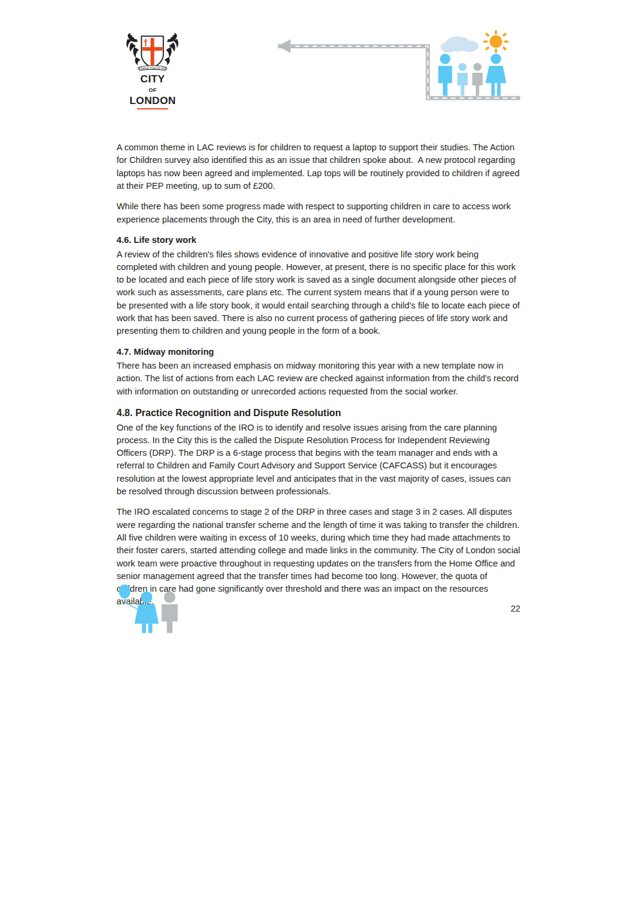DOMINE DIRIGE NOS
CITY
OF
LONDON
A common theme in LAC reviews is for children to request a laptop to support their studies. The Action for Children survey also identified this as an issue that children spoke about. A new protocol regarding laptops has now been agreed and implemented. Lap tops will be routinely provided to children if agreed at their PEP meeting, up to sum of £200.
While there has been some progress made with respect to supporting children in care to access work experience placements through the City, this is an area in need of further development.
4.6. Life story work
A review of the children's files shows evidence of innovative and positive life story work being completed with children and young people. However, at present, there is no specific place for this work to be located and each piece of life story work is saved as a single document alongside other pieces of work such as assessments, care plans etc. The current system means that if a young person were to be presented with a life story book, it would entail searching through a child's file to locate each piece of work that has been saved. There is also no current process of gathering pieces of life story work and presenting them to children and young people in the form of a book.
4.7. Midway monitoring
There has been an increased emphasis on midway monitoring this year with a new template now in action. The list of actions from each LAC review are checked against information from the child's record with information on outstanding or unrecorded actions requested from the social worker.
4.8. Practice Recognition and Dispute Resolution
One of the key functions of the IRO is to identify and resolve issues arising from the care planning process. In the City this is the called the Dispute Resolution Process for Independent Reviewing Officers (DRP). The DRP is a 6-stage process that begins with the team manager and ends with a referral to Children and Family Court Advisory and Support Service (CAFCASS) but it encourages resolution at the lowest appropriate level and anticipates that in the vast majority of cases, issues can be resolved through discussion between professionals.
The IRO escalated concerns to stage 2 of the DRP in three cases and stage 3 in 2 cases. All disputes were regarding the national transfer scheme and the length of time it was taking to transfer the children. All five children were waiting in excess of 10 weeks, during which time they had made attachments to their foster carers, started attending college and made links in the community. The City of London social work team were proactive throughout in requesting updates on the transfers from the Home Office and senior management agreed that the transfer times had become too long. However, the quota of children in care had gone significantly over threshold and there was an impact on the resources available.
22